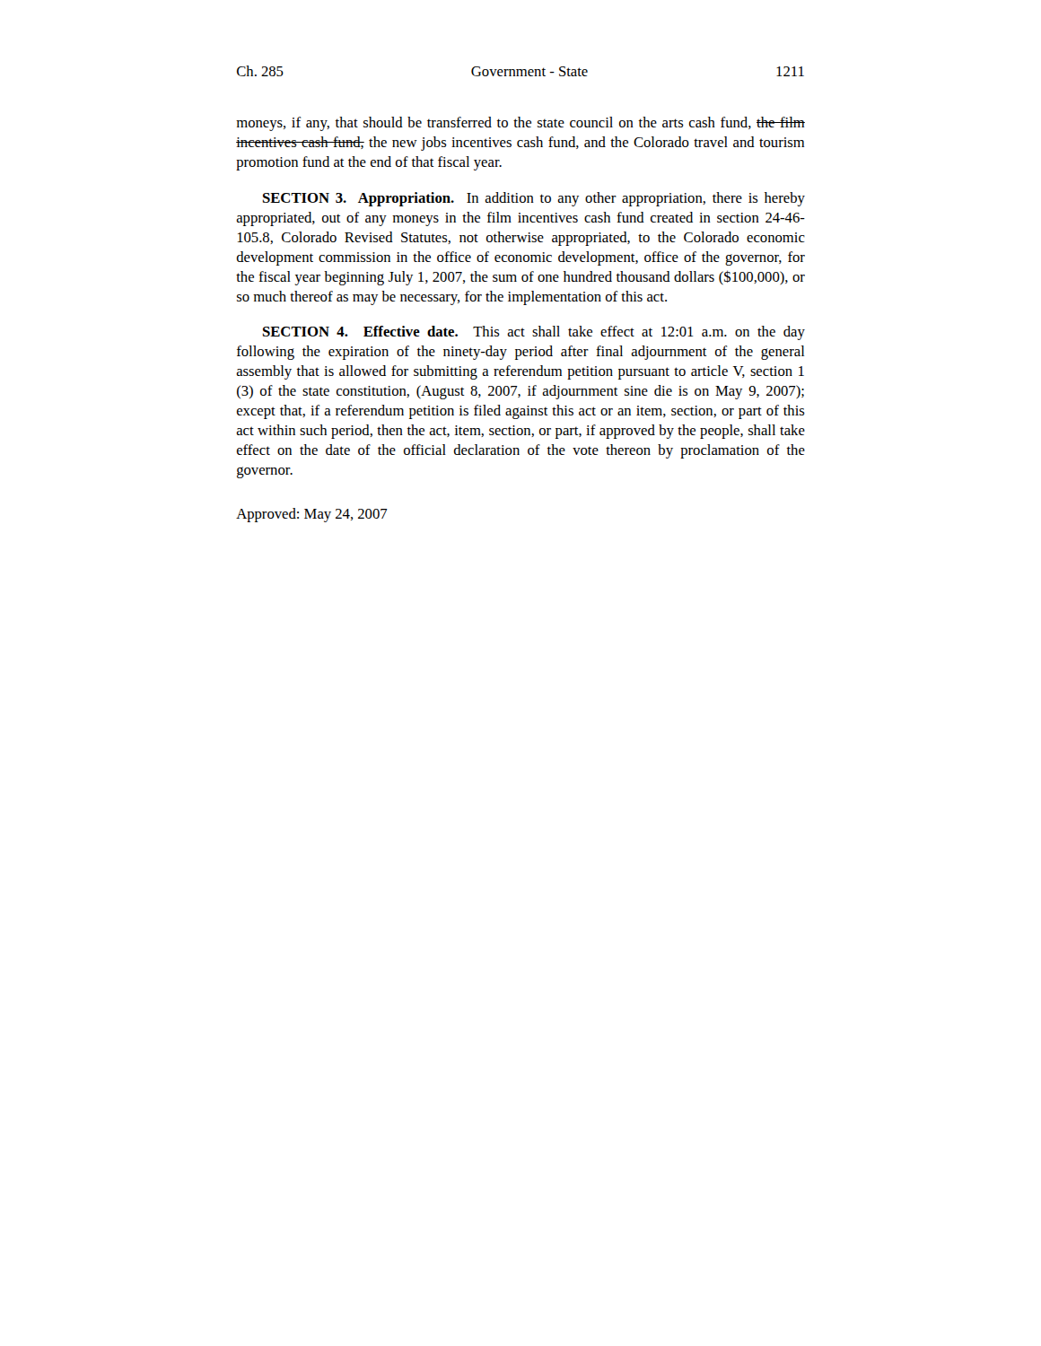Ch. 285 Government - State 1211
moneys, if any, that should be transferred to the state council on the arts cash fund, the film incentives cash fund, the new jobs incentives cash fund, and the Colorado travel and tourism promotion fund at the end of that fiscal year.
SECTION 3. Appropriation. In addition to any other appropriation, there is hereby appropriated, out of any moneys in the film incentives cash fund created in section 24-46-105.8, Colorado Revised Statutes, not otherwise appropriated, to the Colorado economic development commission in the office of economic development, office of the governor, for the fiscal year beginning July 1, 2007, the sum of one hundred thousand dollars ($100,000), or so much thereof as may be necessary, for the implementation of this act.
SECTION 4. Effective date. This act shall take effect at 12:01 a.m. on the day following the expiration of the ninety-day period after final adjournment of the general assembly that is allowed for submitting a referendum petition pursuant to article V, section 1 (3) of the state constitution, (August 8, 2007, if adjournment sine die is on May 9, 2007); except that, if a referendum petition is filed against this act or an item, section, or part of this act within such period, then the act, item, section, or part, if approved by the people, shall take effect on the date of the official declaration of the vote thereon by proclamation of the governor.
Approved: May 24, 2007